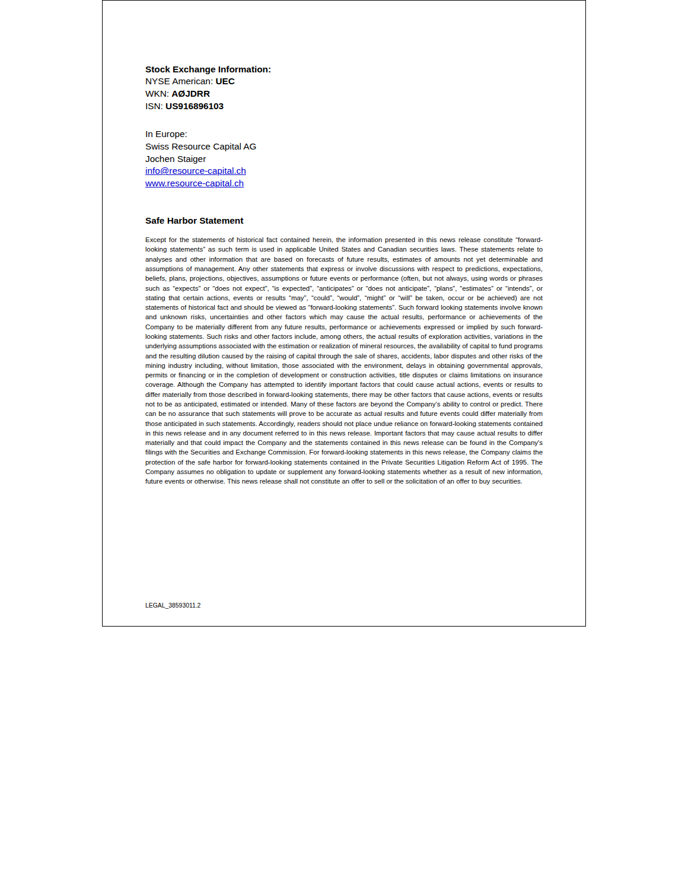Stock Exchange Information:
NYSE American: UEC
WKN: AØJDRR
ISN: US916896103
In Europe:
Swiss Resource Capital AG
Jochen Staiger
info@resource-capital.ch
www.resource-capital.ch
Safe Harbor Statement
Except for the statements of historical fact contained herein, the information presented in this news release constitute “forward-looking statements” as such term is used in applicable United States and Canadian securities laws. These statements relate to analyses and other information that are based on forecasts of future results, estimates of amounts not yet determinable and assumptions of management. Any other statements that express or involve discussions with respect to predictions, expectations, beliefs, plans, projections, objectives, assumptions or future events or performance (often, but not always, using words or phrases such as “expects” or “does not expect”, “is expected”, “anticipates” or “does not anticipate”, “plans”, “estimates” or “intends”, or stating that certain actions, events or results “may”, “could”, “would”, “might” or “will” be taken, occur or be achieved) are not statements of historical fact and should be viewed as “forward-looking statements”. Such forward looking statements involve known and unknown risks, uncertainties and other factors which may cause the actual results, performance or achievements of the Company to be materially different from any future results, performance or achievements expressed or implied by such forward-looking statements. Such risks and other factors include, among others, the actual results of exploration activities, variations in the underlying assumptions associated with the estimation or realization of mineral resources, the availability of capital to fund programs and the resulting dilution caused by the raising of capital through the sale of shares, accidents, labor disputes and other risks of the mining industry including, without limitation, those associated with the environment, delays in obtaining governmental approvals, permits or financing or in the completion of development or construction activities, title disputes or claims limitations on insurance coverage. Although the Company has attempted to identify important factors that could cause actual actions, events or results to differ materially from those described in forward-looking statements, there may be other factors that cause actions, events or results not to be as anticipated, estimated or intended. Many of these factors are beyond the Company’s ability to control or predict. There can be no assurance that such statements will prove to be accurate as actual results and future events could differ materially from those anticipated in such statements. Accordingly, readers should not place undue reliance on forward-looking statements contained in this news release and in any document referred to in this news release. Important factors that may cause actual results to differ materially and that could impact the Company and the statements contained in this news release can be found in the Company's filings with the Securities and Exchange Commission. For forward-looking statements in this news release, the Company claims the protection of the safe harbor for forward-looking statements contained in the Private Securities Litigation Reform Act of 1995. The Company assumes no obligation to update or supplement any forward-looking statements whether as a result of new information, future events or otherwise. This news release shall not constitute an offer to sell or the solicitation of an offer to buy securities.
LEGAL_38593011.2